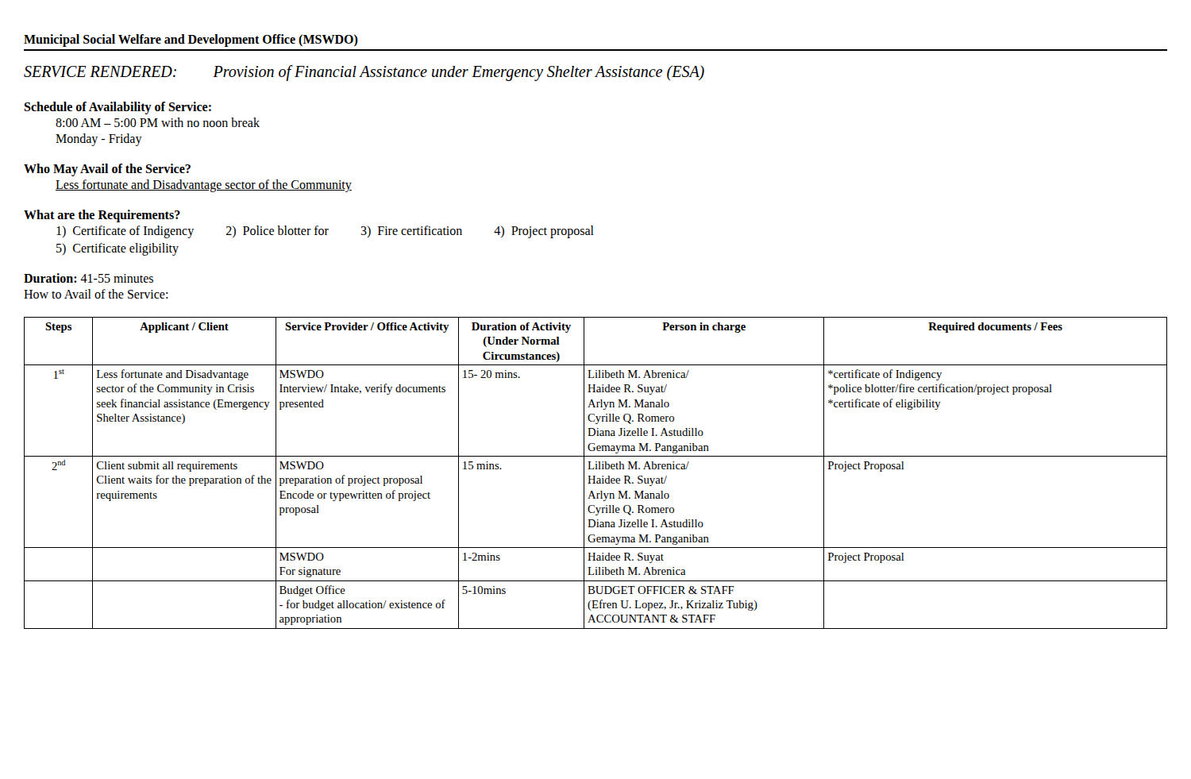Municipal Social Welfare and Development Office (MSWDO)
SERVICE RENDERED: Provision of Financial Assistance under Emergency Shelter Assistance (ESA)
Schedule of Availability of Service:
8:00 AM – 5:00 PM with no noon break
Monday - Friday
Who May Avail of the Service?
Less fortunate and Disadvantage sector of the Community
What are the Requirements?
1) Certificate of Indigency 2) Police blotter for 3) Fire certification 4) Project proposal
5) Certificate eligibility
Duration: 41-55 minutes
How to Avail of the Service:
| Steps | Applicant / Client | Service Provider / Office Activity | Duration of Activity (Under Normal Circumstances) | Person in charge | Required documents / Fees |
| --- | --- | --- | --- | --- | --- |
| 1 st | Less fortunate and Disadvantage sector of the Community in Crisis seek financial assistance (Emergency Shelter Assistance) | MSWDO Interview/ Intake, verify documents presented | 15- 20 mins. | Lilibeth M. Abrenica/ Haidee R. Suyat/ Arlyn M. Manalo Cyrille Q. Romero Diana Jizelle I. Astudillo Gemayma M. Panganiban | *certificate of Indigency *police blotter/fire certification/project proposal *certificate of eligibility |
| 2 nd | Client submit all requirements Client waits for the preparation of the requirements | MSWDO preparation of project proposal Encode or typewritten of project proposal | 15 mins. | Lilibeth M. Abrenica/ Haidee R. Suyat/ Arlyn M. Manalo Cyrille Q. Romero Diana Jizelle I. Astudillo Gemayma M. Panganiban | Project Proposal |
| | | MSWDO For signature | 1-2mins | Haidee R. Suyat Lilibeth M. Abrenica | Project Proposal |
| | | Budget Office - for budget allocation/ existence of appropriation | 5-10mins | BUDGET OFFICER & STAFF (Efren U. Lopez, Jr., Krizaliz Tubig) ACCOUNTANT & STAFF | |